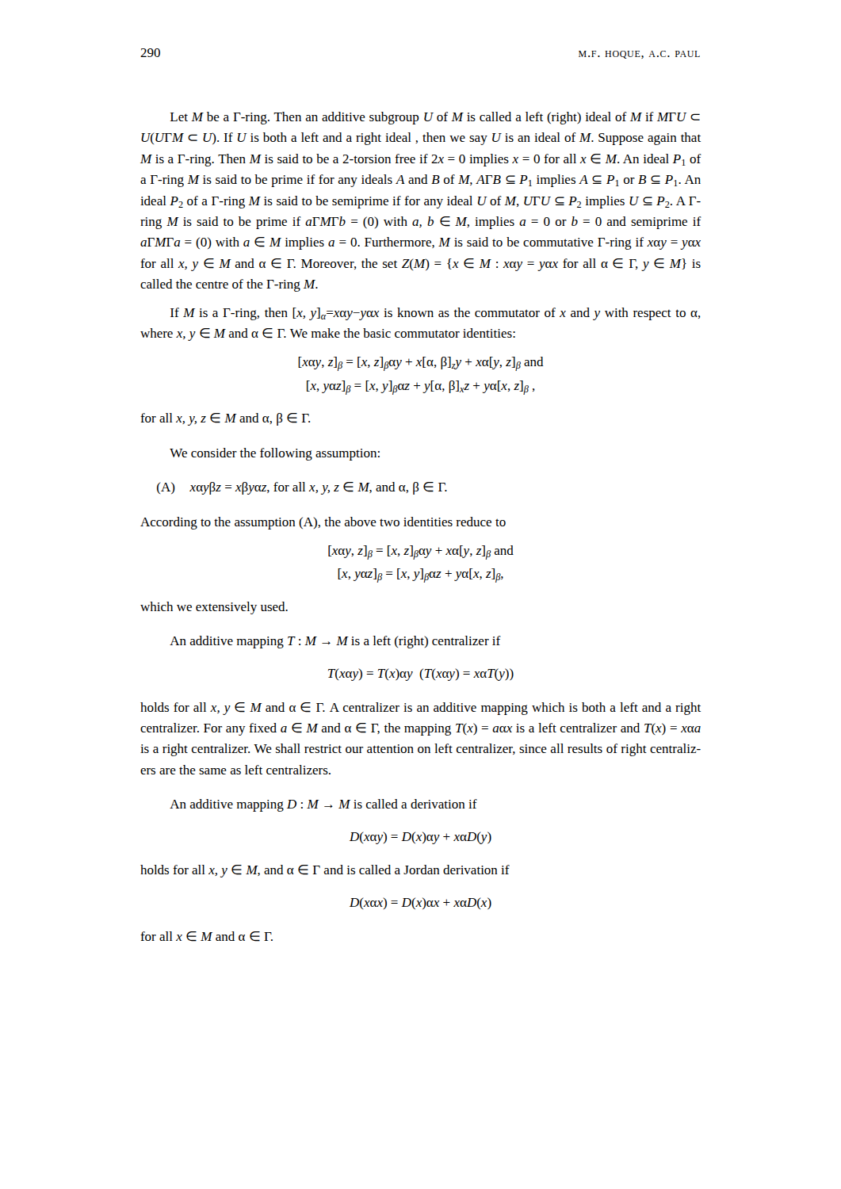290 m.f. hoque, a.c. paul
Let M be a Γ-ring. Then an additive subgroup U of M is called a left (right) ideal of M if MΓU ⊂ U(UΓM ⊂ U). If U is both a left and a right ideal , then we say U is an ideal of M. Suppose again that M is a Γ-ring. Then M is said to be a 2-torsion free if 2x = 0 implies x = 0 for all x ∈ M. An ideal P1 of a Γ-ring M is said to be prime if for any ideals A and B of M, AΓB ⊆ P1 implies A ⊆ P1 or B ⊆ P1. An ideal P2 of a Γ-ring M is said to be semiprime if for any ideal U of M, UΓU ⊆ P2 implies U ⊆ P2. A Γ-ring M is said to be prime if aΓMΓb = (0) with a, b ∈ M, implies a = 0 or b = 0 and semiprime if aΓMΓa = (0) with a ∈ M implies a = 0. Furthermore, M is said to be commutative Γ-ring if xαy = yαx for all x, y ∈ M and α ∈ Γ. Moreover, the set Z(M) = {x ∈ M : xαy = yαx for all α ∈ Γ, y ∈ M} is called the centre of the Γ-ring M.
If M is a Γ-ring, then [x, y]α=xαy−yαx is known as the commutator of x and y with respect to α, where x, y ∈ M and α ∈ Γ. We make the basic commutator identities:
[xαy, z]β = [x, z]βαy + x[α, β]zy + xα[y, z]β and
[x, yαz]β = [x, y]βαz + y[α, β]xz + yα[x, z]β ,
for all x, y, z ∈ M and α, β ∈ Γ.
We consider the following assumption:
(A) xαyβz = xβyαz, for all x, y, z ∈ M, and α, β ∈ Γ.
According to the assumption (A), the above two identities reduce to
[xαy, z]β = [x, z]βαy + xα[y, z]β and
[x, yαz]β = [x, y]βαz + yα[x, z]β,
which we extensively used.
An additive mapping T : M → M is a left (right) centralizer if
T(xαy) = T(x)αy (T(xαy) = xαT(y))
holds for all x, y ∈ M and α ∈ Γ. A centralizer is an additive mapping which is both a left and a right centralizer. For any fixed a ∈ M and α ∈ Γ, the mapping T(x) = aαx is a left centralizer and T(x) = xαa is a right centralizer. We shall restrict our attention on left centralizer, since all results of right centralizers are the same as left centralizers.
An additive mapping D : M → M is called a derivation if
D(xαy) = D(x)αy + xαD(y)
holds for all x, y ∈ M, and α ∈ Γ and is called a Jordan derivation if
D(xαx) = D(x)αx + xαD(x)
for all x ∈ M and α ∈ Γ.